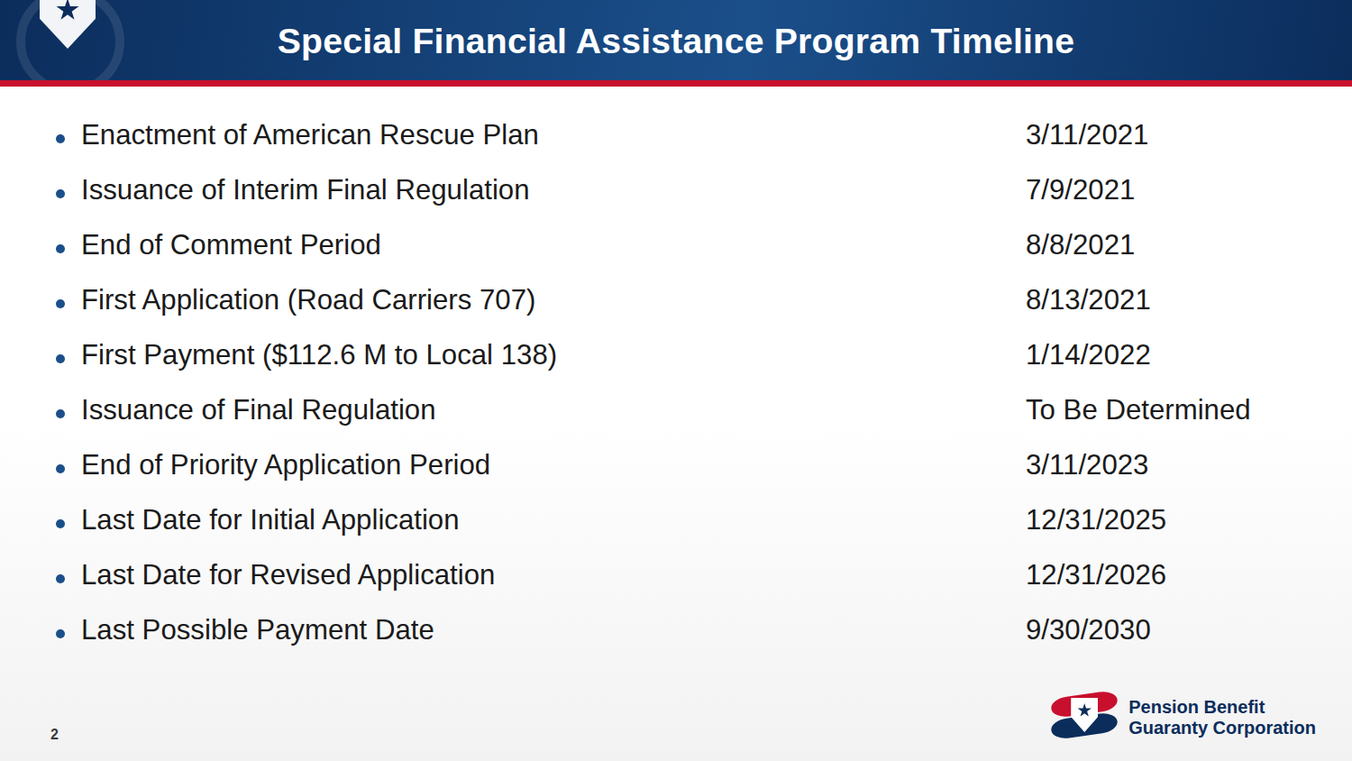Special Financial Assistance Program Timeline
Enactment of American Rescue Plan 3/11/2021
Issuance of Interim Final Regulation 7/9/2021
End of Comment Period 8/8/2021
First Application (Road Carriers 707) 8/13/2021
First Payment ($112.6 M to Local 138) 1/14/2022
Issuance of Final Regulation To Be Determined
End of Priority Application Period 3/11/2023
Last Date for Initial Application 12/31/2025
Last Date for Revised Application 12/31/2026
Last Possible Payment Date 9/30/2030
2
Pension Benefit
Guaranty Corporation